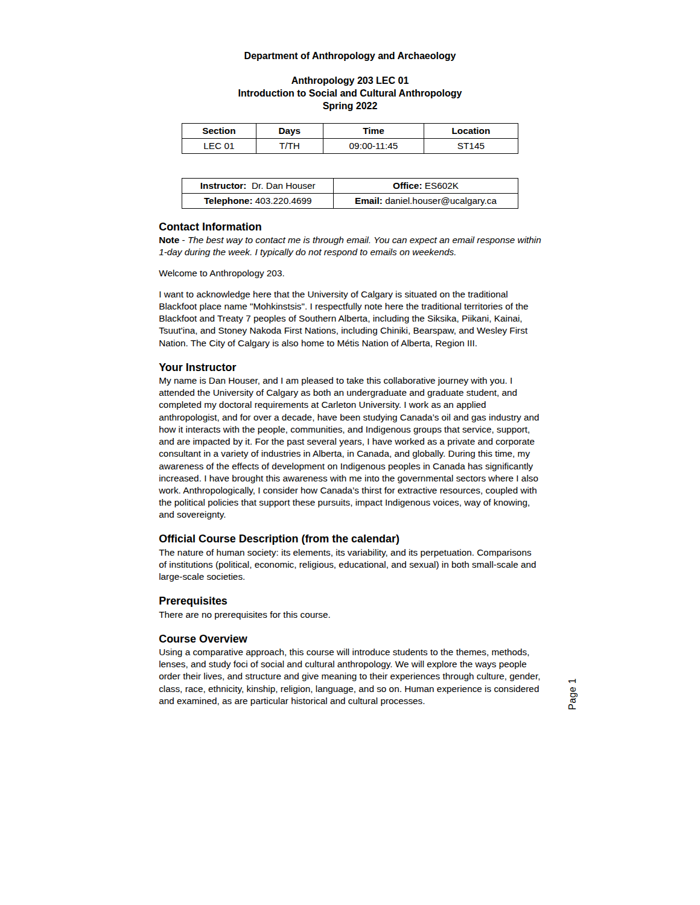Department of Anthropology and Archaeology
Anthropology 203 LEC 01
Introduction to Social and Cultural Anthropology
Spring 2022
| Section | Days | Time | Location |
| --- | --- | --- | --- |
| LEC 01 | T/TH | 09:00-11:45 | ST145 |
| Instructor: Dr. Dan Houser | Office: ES602K |
| Telephone: 403.220.4699 | Email: daniel.houser@ucalgary.ca |
Contact Information
Note - The best way to contact me is through email. You can expect an email response within 1-day during the week. I typically do not respond to emails on weekends.
Welcome to Anthropology 203.
I want to acknowledge here that the University of Calgary is situated on the traditional Blackfoot place name "Mohkinstsis". I respectfully note here the traditional territories of the Blackfoot and Treaty 7 peoples of Southern Alberta, including the Siksika, Piikani, Kainai, Tsuut'ina, and Stoney Nakoda First Nations, including Chiniki, Bearspaw, and Wesley First Nation. The City of Calgary is also home to Métis Nation of Alberta, Region III.
Your Instructor
My name is Dan Houser, and I am pleased to take this collaborative journey with you. I attended the University of Calgary as both an undergraduate and graduate student, and completed my doctoral requirements at Carleton University. I work as an applied anthropologist, and for over a decade, have been studying Canada’s oil and gas industry and how it interacts with the people, communities, and Indigenous groups that service, support, and are impacted by it. For the past several years, I have worked as a private and corporate consultant in a variety of industries in Alberta, in Canada, and globally. During this time, my awareness of the effects of development on Indigenous peoples in Canada has significantly increased. I have brought this awareness with me into the governmental sectors where I also work. Anthropologically, I consider how Canada’s thirst for extractive resources, coupled with the political policies that support these pursuits, impact Indigenous voices, way of knowing, and sovereignty.
Official Course Description (from the calendar)
The nature of human society: its elements, its variability, and its perpetuation. Comparisons of institutions (political, economic, religious, educational, and sexual) in both small-scale and large-scale societies.
Prerequisites
There are no prerequisites for this course.
Course Overview
Using a comparative approach, this course will introduce students to the themes, methods, lenses, and study foci of social and cultural anthropology. We will explore the ways people order their lives, and structure and give meaning to their experiences through culture, gender, class, race, ethnicity, kinship, religion, language, and so on. Human experience is considered and examined, as are particular historical and cultural processes.
Page 1